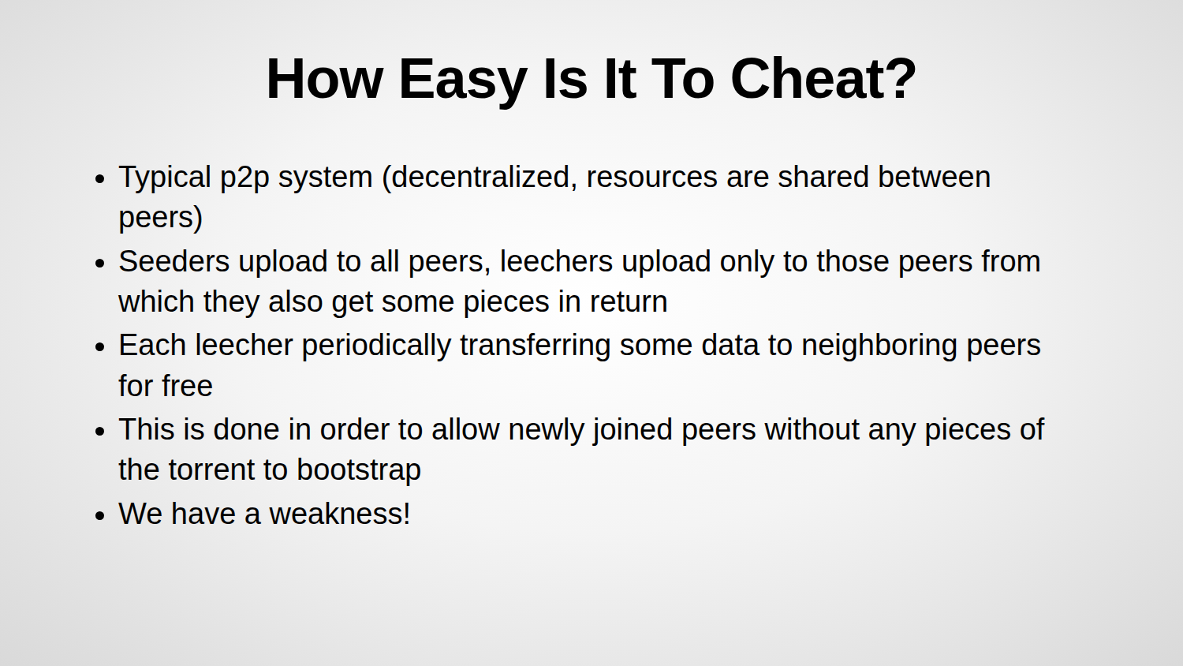How Easy Is It To Cheat?
Typical p2p system (decentralized, resources are shared between peers)
Seeders upload to all peers, leechers upload only to those peers from which they also get some pieces in return
Each leecher periodically transferring some data to neighboring peers for free
This is done in order to allow newly joined peers without any pieces of the torrent to bootstrap
We have a weakness!